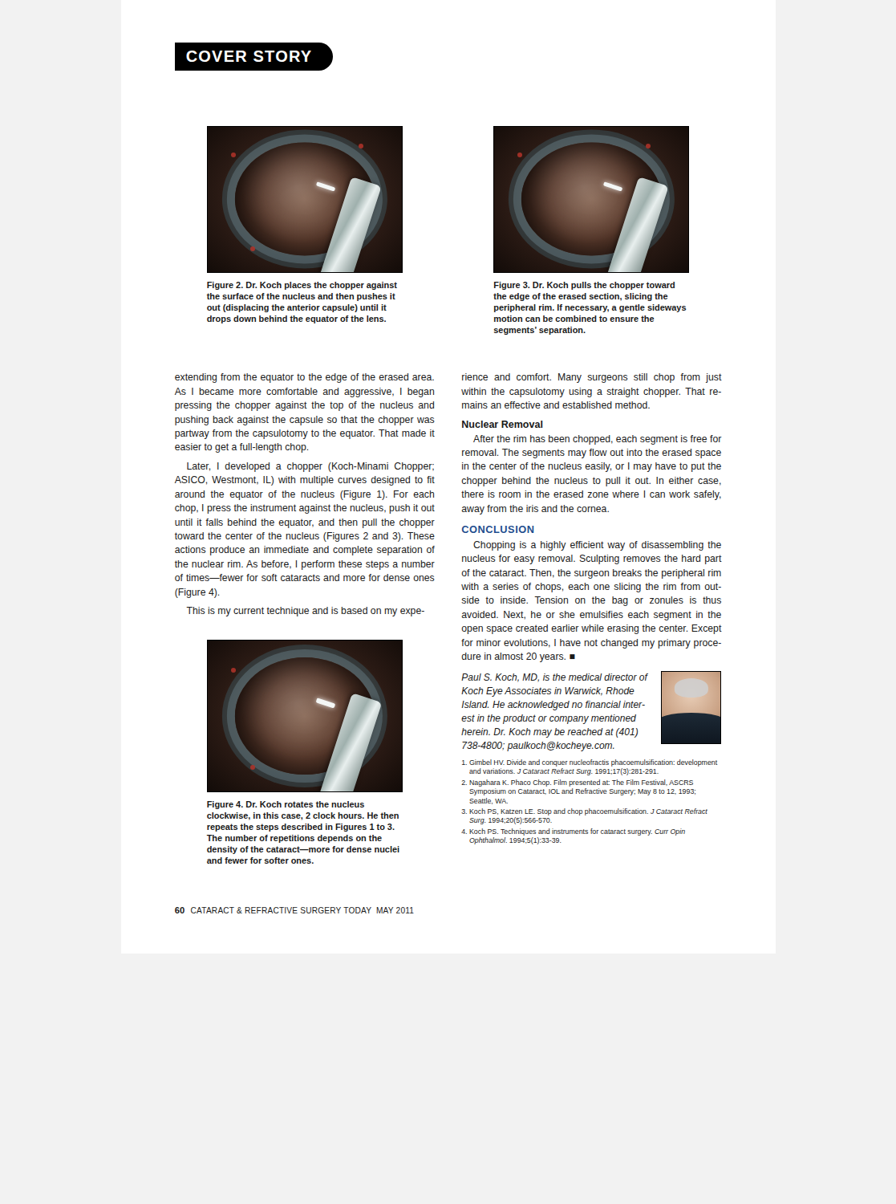COVER STORY
Figure 2. Dr. Koch places the chopper against the surface of the nucleus and then pushes it out (displacing the anterior capsule) until it drops down behind the equator of the lens.
Figure 3. Dr. Koch pulls the chopper toward the edge of the erased section, slicing the peripheral rim. If necessary, a gentle sideways motion can be combined to ensure the segments’ separation.
extending from the equator to the edge of the erased area. As I became more comfortable and aggressive, I began pressing the chopper against the top of the nucleus and pushing back against the capsule so that the chopper was partway from the capsulotomy to the equator. That made it easier to get a full-length chop.
Later, I developed a chopper (Koch-Minami Chopper; ASICO, Westmont, IL) with multiple curves designed to fit around the equator of the nucleus (Figure 1). For each chop, I press the instrument against the nucleus, push it out until it falls behind the equator, and then pull the chopper toward the center of the nucleus (Figures 2 and 3). These actions produce an immediate and complete separation of the nuclear rim. As before, I perform these steps a number of times—fewer for soft cataracts and more for dense ones (Figure 4).
This is my current technique and is based on my expe-
Figure 4. Dr. Koch rotates the nucleus clockwise, in this case, 2 clock hours. He then repeats the steps described in Figures 1 to 3. The number of repetitions depends on the density of the cataract—more for dense nuclei and fewer for softer ones.
rience and comfort. Many surgeons still chop from just within the capsulotomy using a straight chopper. That remains an effective and established method.
Nuclear Removal
After the rim has been chopped, each segment is free for removal. The segments may flow out into the erased space in the center of the nucleus easily, or I may have to put the chopper behind the nucleus to pull it out. In either case, there is room in the erased zone where I can work safely, away from the iris and the cornea.
CONCLUSION
Chopping is a highly efficient way of disassembling the nucleus for easy removal. Sculpting removes the hard part of the cataract. Then, the surgeon breaks the peripheral rim with a series of chops, each one slicing the rim from outside to inside. Tension on the bag or zonules is thus avoided. Next, he or she emulsifies each segment in the open space created earlier while erasing the center. Except for minor evolutions, I have not changed my primary procedure in almost 20 years. ■
Paul S. Koch, MD, is the medical director of Koch Eye Associates in Warwick, Rhode Island. He acknowledged no financial interest in the product or company mentioned herein. Dr. Koch may be reached at (401) 738-4800; paulkoch@kocheye.com.
Gimbel HV. Divide and conquer nucleofractis phacoemulsification: development and variations. J Cataract Refract Surg. 1991;17(3):281-291.
Nagahara K. Phaco Chop. Film presented at: The Film Festival, ASCRS Symposium on Cataract, IOL and Refractive Surgery; May 8 to 12, 1993; Seattle, WA.
Koch PS, Katzen LE. Stop and chop phacoemulsification. J Cataract Refract Surg. 1994;20(5):566-570.
Koch PS. Techniques and instruments for cataract surgery. Curr Opin Ophthalmol. 1994;5(1):33-39.
60 CATARACT & REFRACTIVE SURGERY TODAY MAY 2011